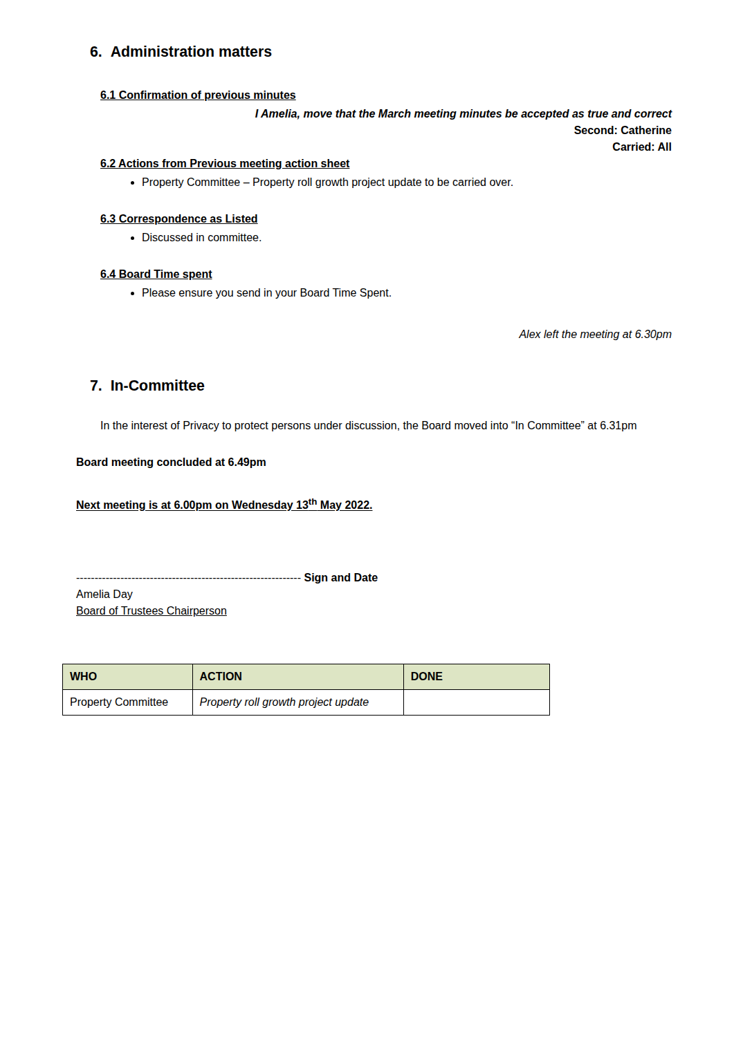6. Administration matters
6.1 Confirmation of previous minutes
I Amelia, move that the March meeting minutes be accepted as true and correct
Second: Catherine
Carried: All
6.2 Actions from Previous meeting action sheet
Property Committee – Property roll growth project update to be carried over.
6.3 Correspondence as Listed
Discussed in committee.
6.4 Board Time spent
Please ensure you send in your Board Time Spent.
Alex left the meeting at 6.30pm
7. In-Committee
In the interest of Privacy to protect persons under discussion, the Board moved into “In Committee” at 6.31pm
Board meeting concluded at 6.49pm
Next meeting is at 6.00pm on Wednesday 13th May 2022.
------------------------------------------------------------- Sign and Date
Amelia Day
Board of Trustees Chairperson
| WHO | ACTION | DONE |
| --- | --- | --- |
| Property Committee | Property roll growth project update | |